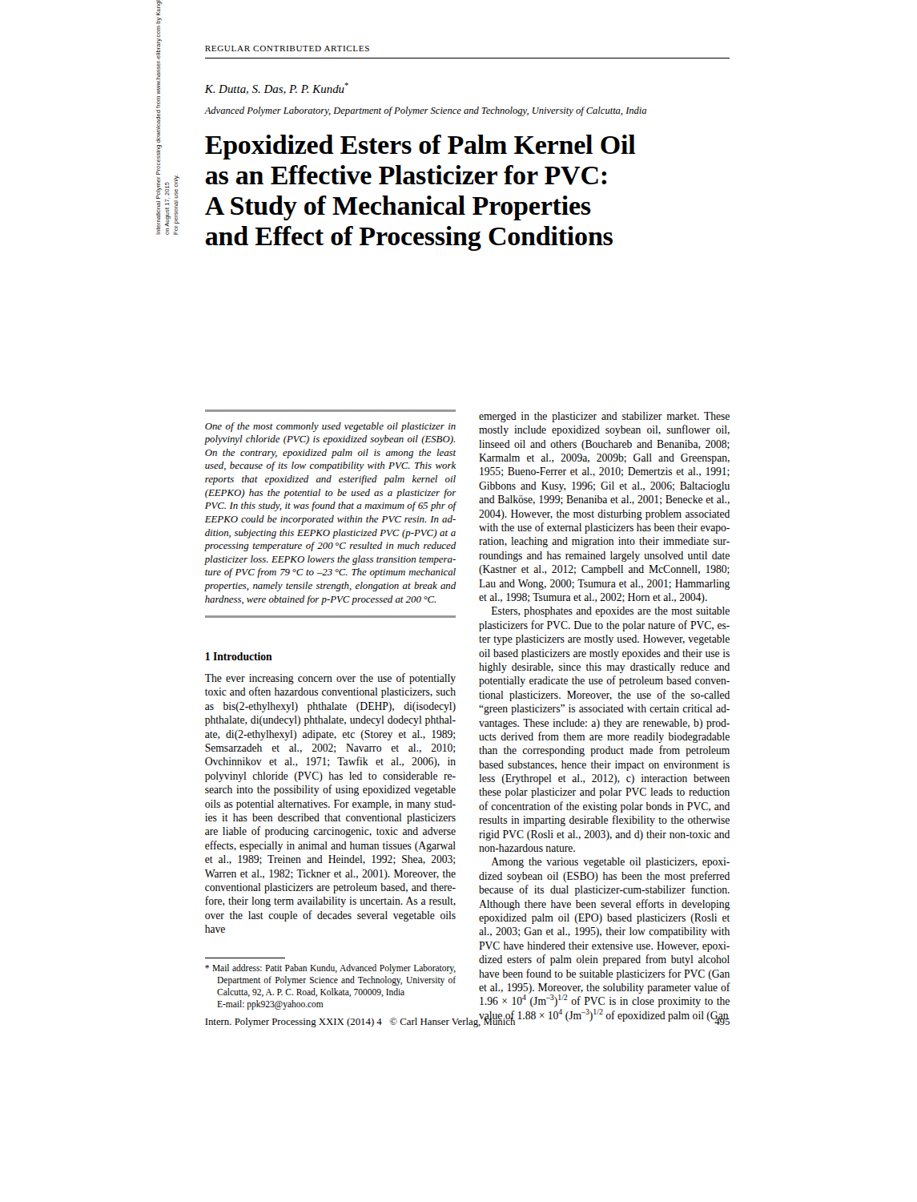International Polymer Processing downloaded from www.hanser-elibrary.com by Kungliga Tekniska on August 17, 2015
For personal use only.
Regular Contributed Articles
K. Dutta, S. Das, P. P. Kundu*
Advanced Polymer Laboratory, Department of Polymer Science and Technology, University of Calcutta, India
Epoxidized Esters of Palm Kernel Oil
as an Effective Plasticizer for PVC:
A Study of Mechanical Properties
and Effect of Processing Conditions
One of the most commonly used vegetable oil plasticizer in polyvinyl chloride (PVC) is epoxidized soybean oil (ESBO). On the contrary, epoxidized palm oil is among the least used, because of its low compatibility with PVC. This work reports that epoxidized and esterified palm kernel oil (EEPKO) has the potential to be used as a plasticizer for PVC. In this study, it was found that a maximum of 65 phr of EEPKO could be incorporated within the PVC resin. In addition, subjecting this EEPKO plasticized PVC (p-PVC) at a processing temperature of 200 °C resulted in much reduced plasticizer loss. EEPKO lowers the glass transition temperature of PVC from 79 °C to –23 °C. The optimum mechanical properties, namely tensile strength, elongation at break and hardness, were obtained for p-PVC processed at 200 °C.
1 Introduction
The ever increasing concern over the use of potentially toxic and often hazardous conventional plasticizers, such as bis(2-ethylhexyl) phthalate (DEHP), di(isodecyl) phthalate, di(undecyl) phthalate, undecyl dodecyl phthalate, di(2-ethylhexyl) adipate, etc (Storey et al., 1989; Semsarzadeh et al., 2002; Navarro et al., 2010; Ovchinnikov et al., 1971; Tawfik et al., 2006), in polyvinyl chloride (PVC) has led to considerable research into the possibility of using epoxidized vegetable oils as potential alternatives. For example, in many studies it has been described that conventional plasticizers are liable of producing carcinogenic, toxic and adverse effects, especially in animal and human tissues (Agarwal et al., 1989; Treinen and Heindel, 1992; Shea, 2003; Warren et al., 1982; Tickner et al., 2001). Moreover, the conventional plasticizers are petroleum based, and therefore, their long term availability is uncertain. As a result, over the last couple of decades several vegetable oils have
* Mail address: Patit Paban Kundu, Advanced Polymer Laboratory, Department of Polymer Science and Technology, University of Calcutta, 92, A. P. C. Road, Kolkata, 700009, India
E-mail: ppk923@yahoo.com
emerged in the plasticizer and stabilizer market. These mostly include epoxidized soybean oil, sunflower oil, linseed oil and others (Bouchareb and Benaniba, 2008; Karmalm et al., 2009a, 2009b; Gall and Greenspan, 1955; Bueno-Ferrer et al., 2010; Demertzis et al., 1991; Gibbons and Kusy, 1996; Gil et al., 2006; Baltacioglu and Balköse, 1999; Benaniba et al., 2001; Benecke et al., 2004). However, the most disturbing problem associated with the use of external plasticizers has been their evaporation, leaching and migration into their immediate surroundings and has remained largely unsolved until date (Kastner et al., 2012; Campbell and McConnell, 1980; Lau and Wong, 2000; Tsumura et al., 2001; Hammarling et al., 1998; Tsumura et al., 2002; Horn et al., 2004).
Esters, phosphates and epoxides are the most suitable plasticizers for PVC. Due to the polar nature of PVC, ester type plasticizers are mostly used. However, vegetable oil based plasticizers are mostly epoxides and their use is highly desirable, since this may drastically reduce and potentially eradicate the use of petroleum based conventional plasticizers. Moreover, the use of the so-called “green plasticizers” is associated with certain critical advantages. These include: a) they are renewable, b) products derived from them are more readily biodegradable than the corresponding product made from petroleum based substances, hence their impact on environment is less (Erythropel et al., 2012), c) interaction between these polar plasticizer and polar PVC leads to reduction of concentration of the existing polar bonds in PVC, and results in imparting desirable flexibility to the otherwise rigid PVC (Rosli et al., 2003), and d) their non-toxic and non-hazardous nature.
Among the various vegetable oil plasticizers, epoxidized soybean oil (ESBO) has been the most preferred because of its dual plasticizer-cum-stabilizer function. Although there have been several efforts in developing epoxidized palm oil (EPO) based plasticizers (Rosli et al., 2003; Gan et al., 1995), their low compatibility with PVC have hindered their extensive use. However, epoxidized esters of palm olein prepared from butyl alcohol have been found to be suitable plasticizers for PVC (Gan et al., 1995). Moreover, the solubility parameter value of 1.96 × 104 (Jm–3)1/2 of PVC is in close proximity to the value of 1.88 × 104 (Jm–3)1/2 of epoxidized palm oil (Gan
Intern. Polymer Processing XXIX (2014) 4 © Carl Hanser Verlag, Munich
495